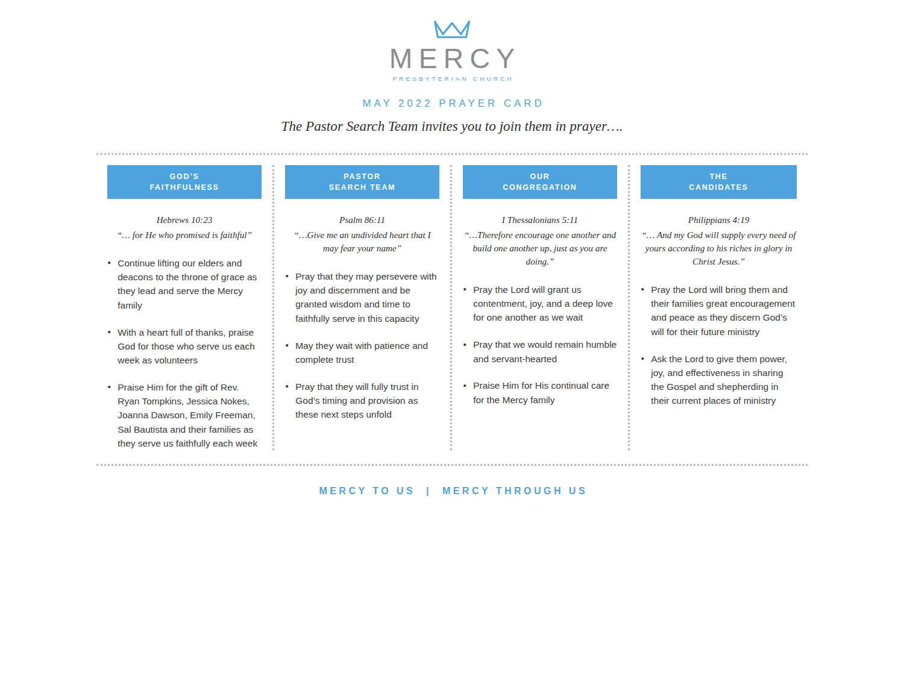MERCY
Presbyterian Church
May 2022 Prayer Card
The Pastor Search Team invites you to join them in prayer….
God’s
Faithfulness
Hebrews 10:23 “… for He who promised is faithful”
Continue lifting our elders and deacons to the throne of grace as they lead and serve the Mercy family
With a heart full of thanks, praise God for those who serve us each week as volunteers
Praise Him for the gift of Rev. Ryan Tompkins, Jessica Nokes, Joanna Dawson, Emily Freeman, Sal Bautista and their families as they serve us faithfully each week
Pastor
Search Team
Psalm 86:11 “…Give me an undivided heart that I may fear your name”
Pray that they may persevere with joy and discernment and be granted wisdom and time to faithfully serve in this capacity
May they wait with patience and complete trust
Pray that they will fully trust in God’s timing and provision as these next steps unfold
Our
Congregation
I Thessalonians 5:11 “…Therefore encourage one another and build one another up, just as you are doing.”
Pray the Lord will grant us contentment, joy, and a deep love for one another as we wait
Pray that we would remain humble and servant-hearted
Praise Him for His continual care for the Mercy family
The
Candidates
Philippians 4:19 “… And my God will supply every need of yours according to his riches in glory in Christ Jesus.”
Pray the Lord will bring them and their families great encouragement and peace as they discern God’s will for their future ministry
Ask the Lord to give them power, joy, and effectiveness in sharing the Gospel and shepherding in their current places of ministry
Mercy to Us | Mercy Through Us